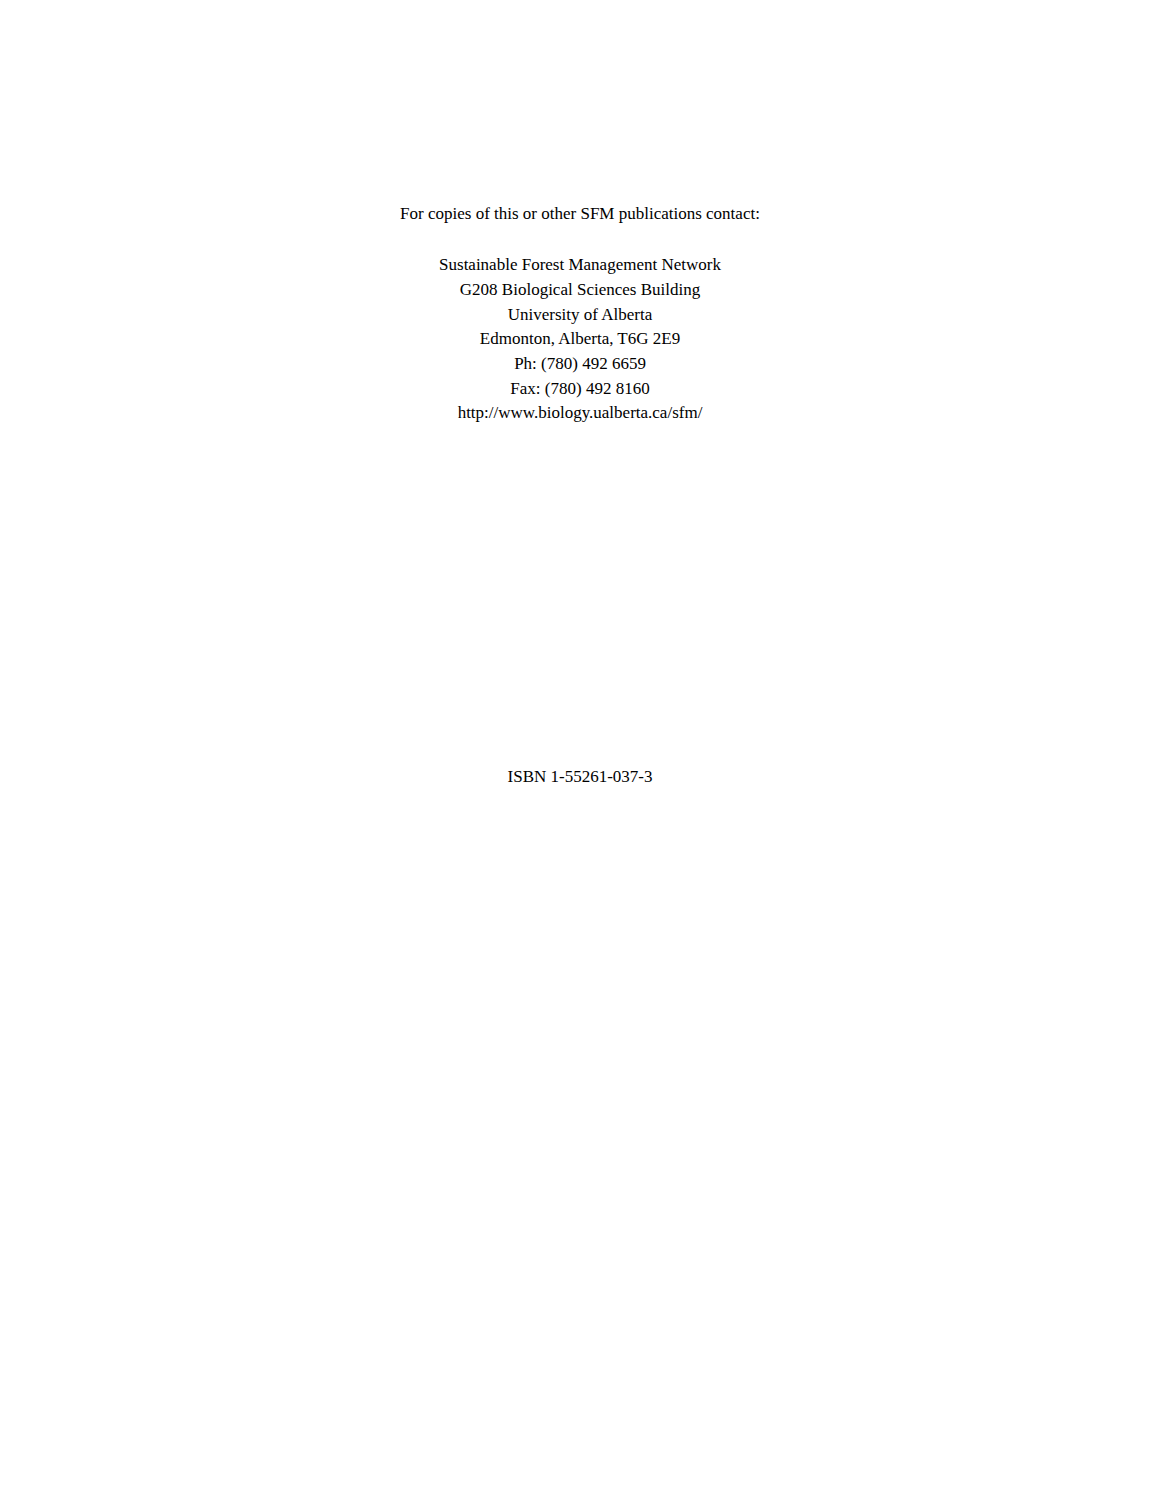For copies of this or other SFM publications contact:
Sustainable Forest Management Network
G208 Biological Sciences Building
University of Alberta
Edmonton, Alberta, T6G 2E9
Ph: (780) 492 6659
Fax: (780) 492 8160
http://www.biology.ualberta.ca/sfm/
ISBN 1-55261-037-3